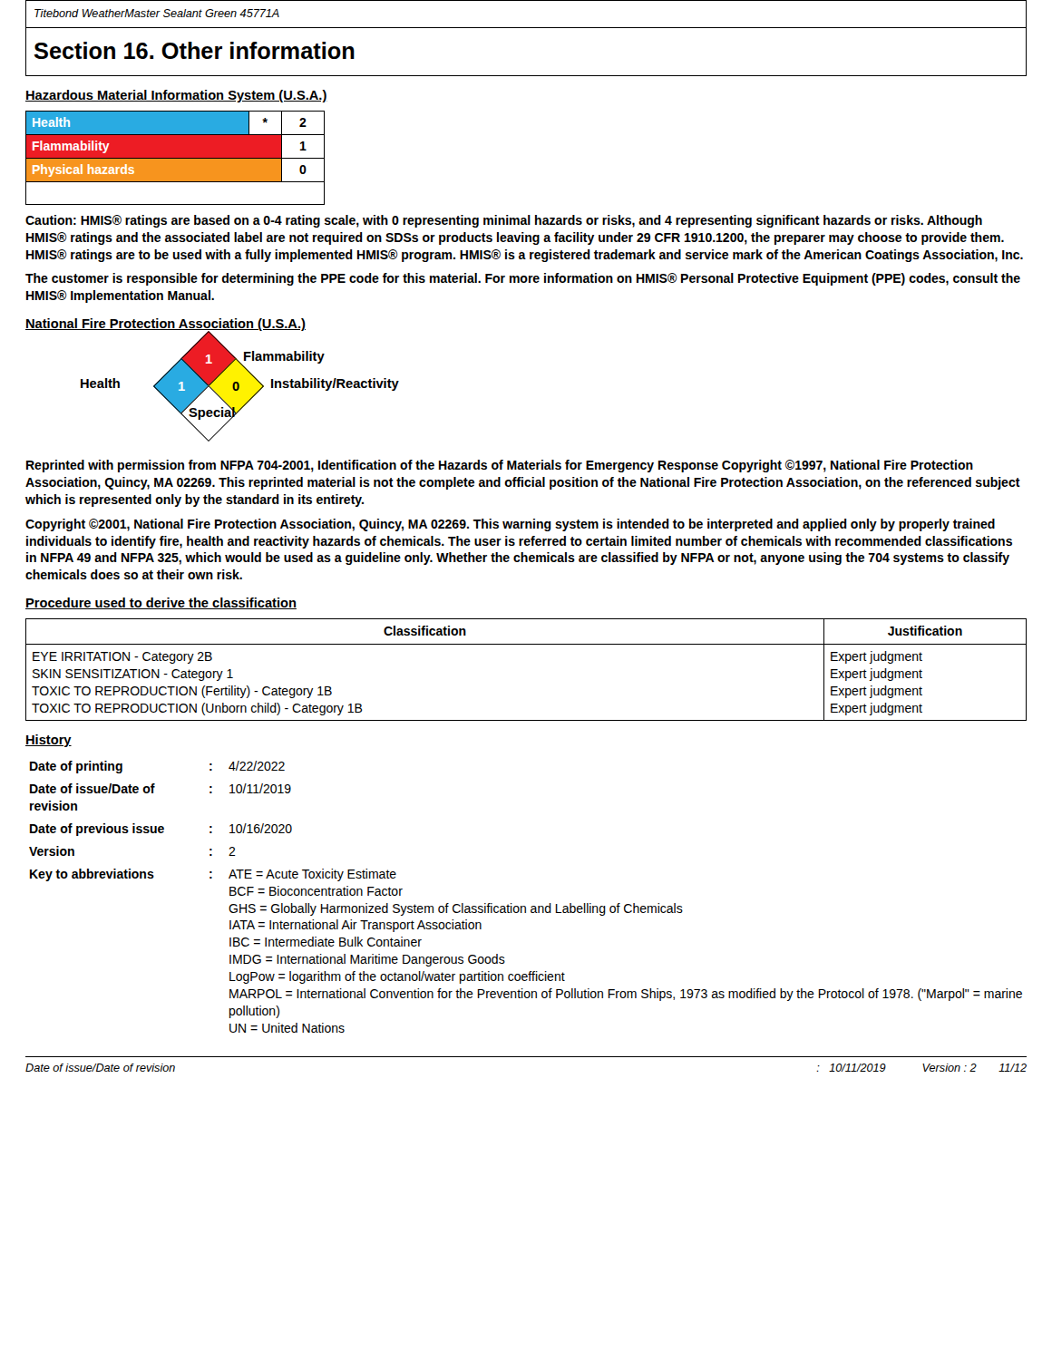Titebond WeatherMaster Sealant Green 45771A
Section 16. Other information
Hazardous Material Information System (U.S.A.)
| Health | * | 2 |
| Flammability | 1 |
| Physical hazards | 0 |
Caution: HMIS® ratings are based on a 0-4 rating scale, with 0 representing minimal hazards or risks, and 4 representing significant hazards or risks. Although HMIS® ratings and the associated label are not required on SDSs or products leaving a facility under 29 CFR 1910.1200, the preparer may choose to provide them. HMIS® ratings are to be used with a fully implemented HMIS® program. HMIS® is a registered trademark and service mark of the American Coatings Association, Inc.
The customer is responsible for determining the PPE code for this material. For more information on HMIS® Personal Protective Equipment (PPE) codes, consult the HMIS® Implementation Manual.
National Fire Protection Association (U.S.A.)
1
1
0
Flammability
Instability/Reactivity
Health
Special
Reprinted with permission from NFPA 704-2001, Identification of the Hazards of Materials for Emergency Response Copyright ©1997, National Fire Protection Association, Quincy, MA 02269. This reprinted material is not the complete and official position of the National Fire Protection Association, on the referenced subject which is represented only by the standard in its entirety.
Copyright ©2001, National Fire Protection Association, Quincy, MA 02269. This warning system is intended to be interpreted and applied only by properly trained individuals to identify fire, health and reactivity hazards of chemicals. The user is referred to certain limited number of chemicals with recommended classifications in NFPA 49 and NFPA 325, which would be used as a guideline only. Whether the chemicals are classified by NFPA or not, anyone using the 704 systems to classify chemicals does so at their own risk.
Procedure used to derive the classification
| Classification | Justification |
| --- | --- |
| EYE IRRITATION - Category 2B SKIN SENSITIZATION - Category 1 TOXIC TO REPRODUCTION (Fertility) - Category 1B TOXIC TO REPRODUCTION (Unborn child) - Category 1B | Expert judgment Expert judgment Expert judgment Expert judgment |
History
| Date of printing | : | 4/22/2022 |
| Date of issue/Date of revision | : | 10/11/2019 |
| Date of previous issue | : | 10/16/2020 |
| Version | : | 2 |
| Key to abbreviations | : | ATE = Acute Toxicity Estimate BCF = Bioconcentration Factor GHS = Globally Harmonized System of Classification and Labelling of Chemicals IATA = International Air Transport Association IBC = Intermediate Bulk Container IMDG = International Maritime Dangerous Goods LogPow = logarithm of the octanol/water partition coefficient MARPOL = International Convention for the Prevention of Pollution From Ships, 1973 as modified by the Protocol of 1978. ("Marpol" = marine pollution) UN = United Nations |
Date of issue/Date of revision
: 10/11/2019
Version : 2 11/12